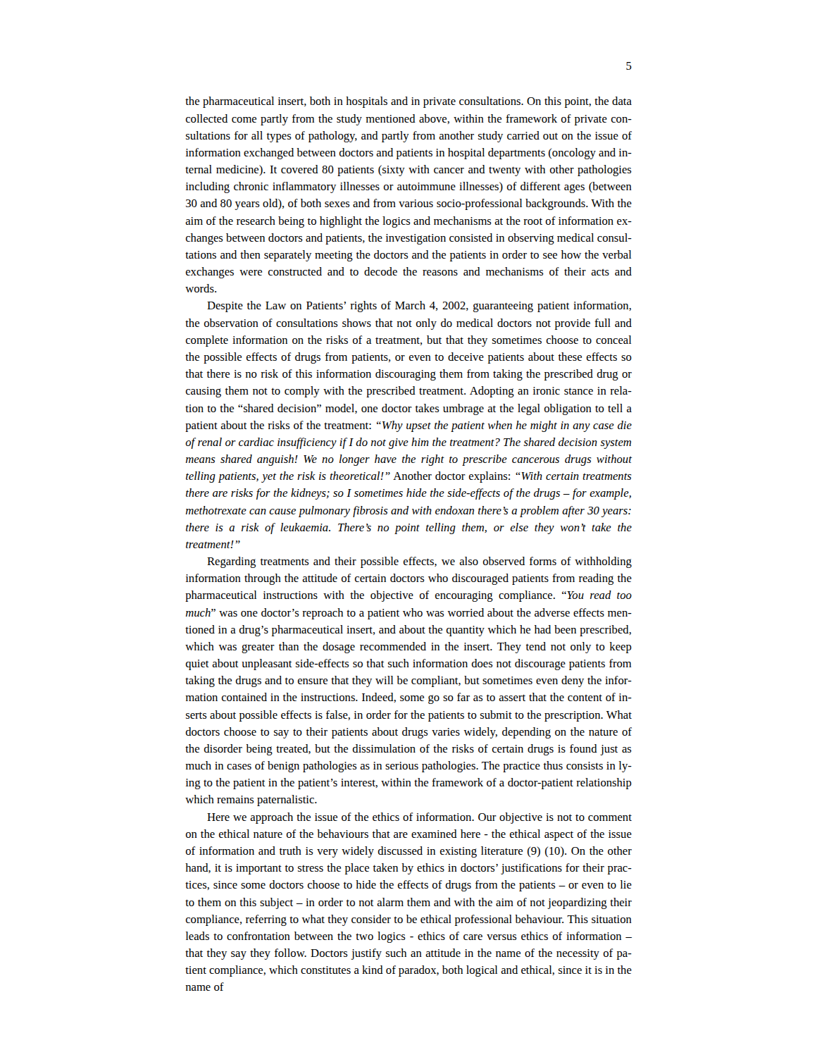5
the pharmaceutical insert, both in hospitals and in private consultations. On this point, the data collected come partly from the study mentioned above, within the framework of private consultations for all types of pathology, and partly from another study carried out on the issue of information exchanged between doctors and patients in hospital departments (oncology and internal medicine). It covered 80 patients (sixty with cancer and twenty with other pathologies including chronic inflammatory illnesses or autoimmune illnesses) of different ages (between 30 and 80 years old), of both sexes and from various socio-professional backgrounds. With the aim of the research being to highlight the logics and mechanisms at the root of information exchanges between doctors and patients, the investigation consisted in observing medical consultations and then separately meeting the doctors and the patients in order to see how the verbal exchanges were constructed and to decode the reasons and mechanisms of their acts and words.
Despite the Law on Patients’ rights of March 4, 2002, guaranteeing patient information, the observation of consultations shows that not only do medical doctors not provide full and complete information on the risks of a treatment, but that they sometimes choose to conceal the possible effects of drugs from patients, or even to deceive patients about these effects so that there is no risk of this information discouraging them from taking the prescribed drug or causing them not to comply with the prescribed treatment. Adopting an ironic stance in relation to the “shared decision” model, one doctor takes umbrage at the legal obligation to tell a patient about the risks of the treatment: “Why upset the patient when he might in any case die of renal or cardiac insufficiency if I do not give him the treatment? The shared decision system means shared anguish! We no longer have the right to prescribe cancerous drugs without telling patients, yet the risk is theoretical!” Another doctor explains: “With certain treatments there are risks for the kidneys; so I sometimes hide the side-effects of the drugs – for example, methotrexate can cause pulmonary fibrosis and with endoxan there’s a problem after 30 years: there is a risk of leukaemia. There’s no point telling them, or else they won’t take the treatment!”
Regarding treatments and their possible effects, we also observed forms of withholding information through the attitude of certain doctors who discouraged patients from reading the pharmaceutical instructions with the objective of encouraging compliance. “You read too much” was one doctor’s reproach to a patient who was worried about the adverse effects mentioned in a drug’s pharmaceutical insert, and about the quantity which he had been prescribed, which was greater than the dosage recommended in the insert. They tend not only to keep quiet about unpleasant side-effects so that such information does not discourage patients from taking the drugs and to ensure that they will be compliant, but sometimes even deny the information contained in the instructions. Indeed, some go so far as to assert that the content of inserts about possible effects is false, in order for the patients to submit to the prescription. What doctors choose to say to their patients about drugs varies widely, depending on the nature of the disorder being treated, but the dissimulation of the risks of certain drugs is found just as much in cases of benign pathologies as in serious pathologies. The practice thus consists in lying to the patient in the patient’s interest, within the framework of a doctor-patient relationship which remains paternalistic.
Here we approach the issue of the ethics of information. Our objective is not to comment on the ethical nature of the behaviours that are examined here - the ethical aspect of the issue of information and truth is very widely discussed in existing literature (9) (10). On the other hand, it is important to stress the place taken by ethics in doctors’ justifications for their practices, since some doctors choose to hide the effects of drugs from the patients – or even to lie to them on this subject – in order to not alarm them and with the aim of not jeopardizing their compliance, referring to what they consider to be ethical professional behaviour. This situation leads to confrontation between the two logics - ethics of care versus ethics of information – that they say they follow. Doctors justify such an attitude in the name of the necessity of patient compliance, which constitutes a kind of paradox, both logical and ethical, since it is in the name of